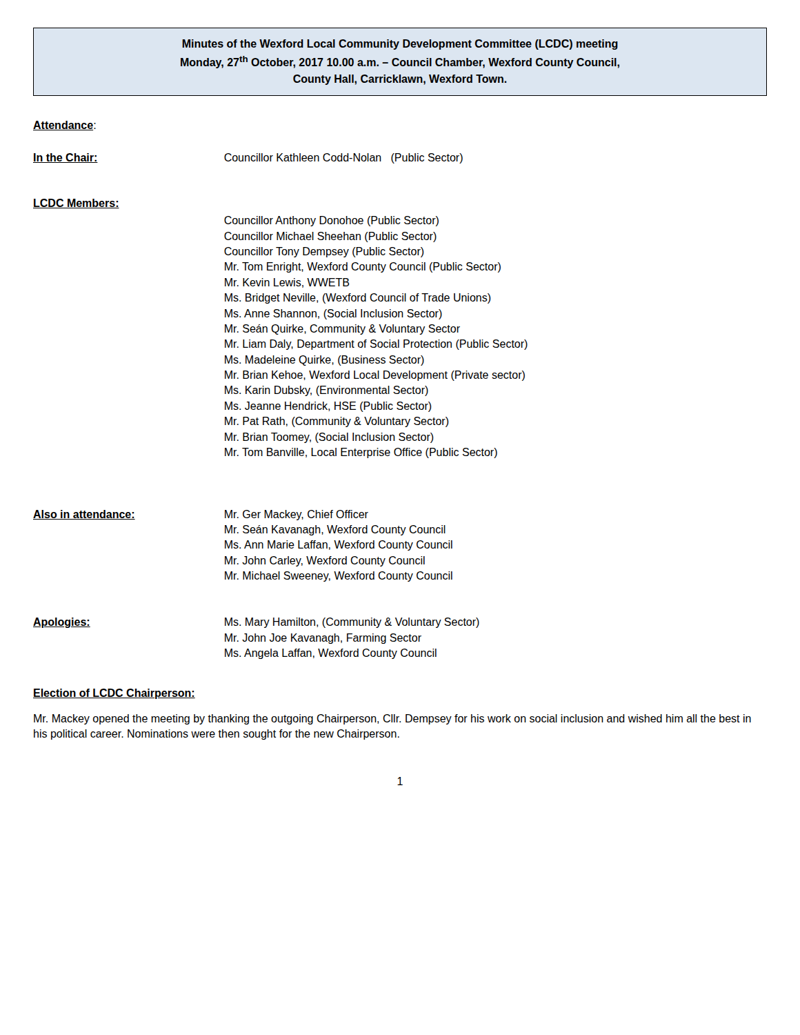Minutes of the Wexford Local Community Development Committee (LCDC) meeting
Monday, 27th October, 2017 10.00 a.m. – Council Chamber, Wexford County Council,
County Hall, Carricklawn, Wexford Town.
| Attendance : | |
| In the Chair: | Councillor Kathleen Codd-Nolan (Public Sector) |
| LCDC Members: | |
| | Councillor Anthony Donohoe (Public Sector) Councillor Michael Sheehan (Public Sector) Councillor Tony Dempsey (Public Sector) Mr. Tom Enright, Wexford County Council (Public Sector) Mr. Kevin Lewis, WWETB Ms. Bridget Neville, (Wexford Council of Trade Unions) Ms. Anne Shannon, (Social Inclusion Sector) Mr. Seán Quirke, Community & Voluntary Sector Mr. Liam Daly, Department of Social Protection (Public Sector) Ms. Madeleine Quirke, (Business Sector) Mr. Brian Kehoe, Wexford Local Development (Private sector) Ms. Karin Dubsky, (Environmental Sector) Ms. Jeanne Hendrick, HSE (Public Sector) Mr. Pat Rath, (Community & Voluntary Sector) Mr. Brian Toomey, (Social Inclusion Sector) Mr. Tom Banville, Local Enterprise Office (Public Sector) |
| Also in attendance: | Mr. Ger Mackey, Chief Officer Mr. Seán Kavanagh, Wexford County Council Ms. Ann Marie Laffan, Wexford County Council Mr. John Carley, Wexford County Council Mr. Michael Sweeney, Wexford County Council |
| Apologies: | Ms. Mary Hamilton, (Community & Voluntary Sector) Mr. John Joe Kavanagh, Farming Sector Ms. Angela Laffan, Wexford County Council |
Election of LCDC Chairperson:
Mr. Mackey opened the meeting by thanking the outgoing Chairperson, Cllr. Dempsey for his work on social inclusion and wished him all the best in his political career. Nominations were then sought for the new Chairperson.
1